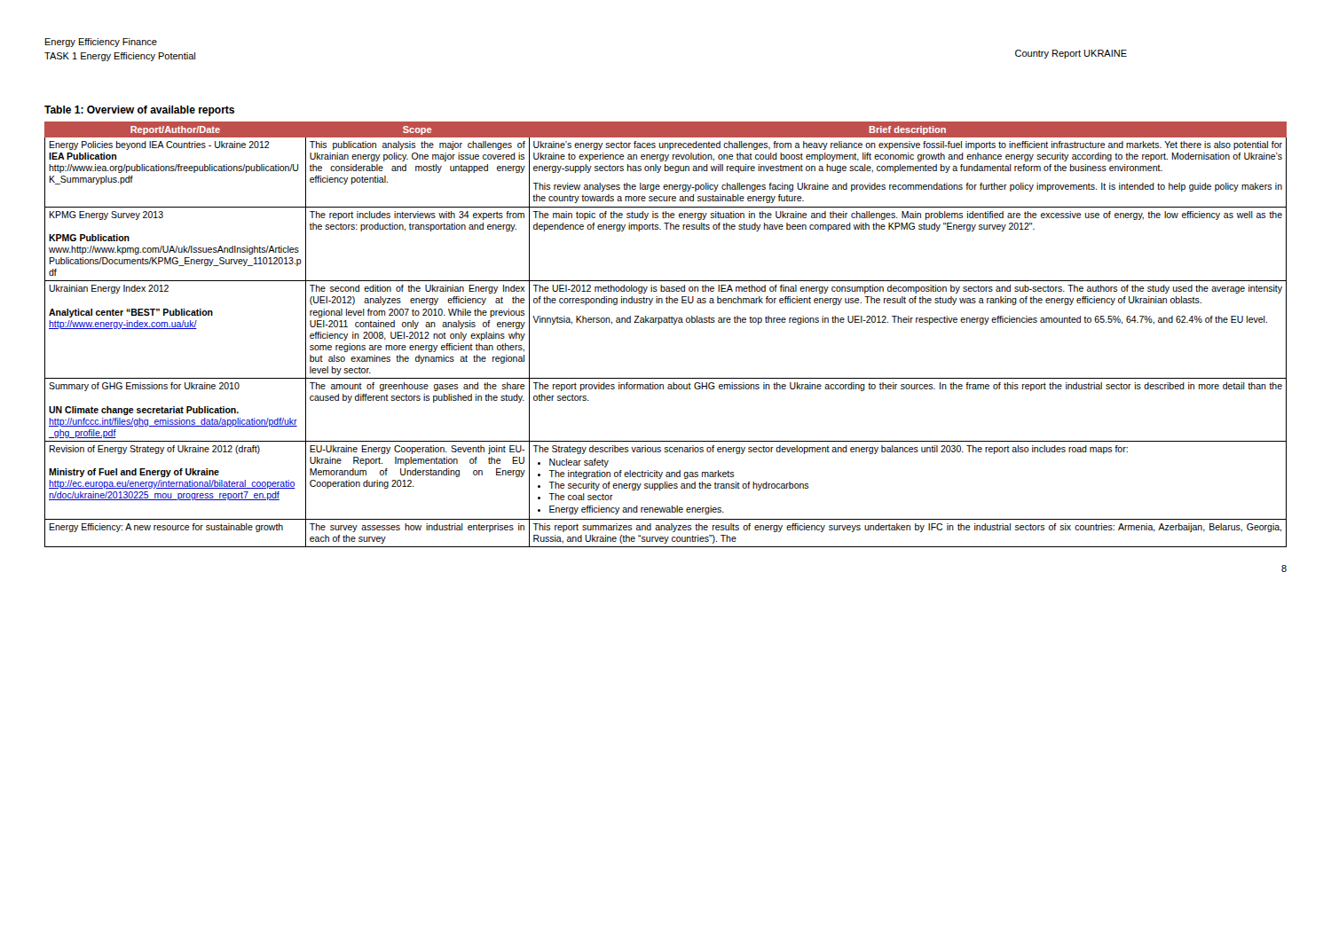Energy Efficiency Finance
TASK 1 Energy Efficiency Potential
Country Report UKRAINE
Table 1: Overview of available reports
| Report/Author/Date | Scope | Brief description |
| --- | --- | --- |
| Energy Policies beyond IEA Countries - Ukraine 2012 IEA Publication http://www.iea.org/publications/freepublications/publication/UK_Summaryplus.pdf | This publication analysis the major challenges of Ukrainian energy policy. One major issue covered is the considerable and mostly untapped energy efficiency potential. | Ukraine’s energy sector faces unprecedented challenges, from a heavy reliance on expensive fossil-fuel imports to inefficient infrastructure and markets. Yet there is also potential for Ukraine to experience an energy revolution, one that could boost employment, lift economic growth and enhance energy security according to the report. Modernisation of Ukraine’s energy-supply sectors has only begun and will require investment on a huge scale, complemented by a fundamental reform of the business environment. This review analyses the large energy-policy challenges facing Ukraine and provides recommendations for further policy improvements. It is intended to help guide policy makers in the country towards a more secure and sustainable energy future. |
| KPMG Energy Survey 2013 KPMG Publication www.http://www.kpmg.com/UA/uk/IssuesAndInsights/ArticlesPublications/Documents/KPMG_Energy_Survey_11012013.pdf | The report includes interviews with 34 experts from the sectors: production, transportation and energy. | The main topic of the study is the energy situation in the Ukraine and their challenges. Main problems identified are the excessive use of energy, the low efficiency as well as the dependence of energy imports. The results of the study have been compared with the KPMG study "Energy survey 2012". |
| Ukrainian Energy Index 2012 Analytical center “BEST” Publication http://www.energy-index.com.ua/uk/ | The second edition of the Ukrainian Energy Index (UEI-2012) analyzes energy efficiency at the regional level from 2007 to 2010. While the previous UEI-2011 contained only an analysis of energy efficiency in 2008, UEI-2012 not only explains why some regions are more energy efficient than others, but also examines the dynamics at the regional level by sector. | The UEI-2012 methodology is based on the IEA method of final energy consumption decomposition by sectors and sub-sectors. The authors of the study used the average intensity of the corresponding industry in the EU as a benchmark for efficient energy use. The result of the study was a ranking of the energy efficiency of Ukrainian oblasts. Vinnytsia, Kherson, and Zakarpattya oblasts are the top three regions in the UEI-2012. Their respective energy efficiencies amounted to 65.5%, 64.7%, and 62.4% of the EU level. |
| Summary of GHG Emissions for Ukraine 2010 UN Climate change secretariat Publication. http://unfccc.int/files/ghg_emissions_data/application/pdf/ukr_ghg_profile.pdf | The amount of greenhouse gases and the share caused by different sectors is published in the study. | The report provides information about GHG emissions in the Ukraine according to their sources. In the frame of this report the industrial sector is described in more detail than the other sectors. |
| Revision of Energy Strategy of Ukraine 2012 (draft) Ministry of Fuel and Energy of Ukraine http://ec.europa.eu/energy/international/bilateral_cooperation/doc/ukraine/20130225_mou_progress_report7_en.pdf | EU-Ukraine Energy Cooperation. Seventh joint EU-Ukraine Report. Implementation of the EU Memorandum of Understanding on Energy Cooperation during 2012. | The Strategy describes various scenarios of energy sector development and energy balances until 2030. The report also includes road maps for: Nuclear safety The integration of electricity and gas markets The security of energy supplies and the transit of hydrocarbons The coal sector Energy efficiency and renewable energies. |
| Energy Efficiency: A new resource for sustainable growth | The survey assesses how industrial enterprises in each of the survey | This report summarizes and analyzes the results of energy efficiency surveys undertaken by IFC in the industrial sectors of six countries: Armenia, Azerbaijan, Belarus, Georgia, Russia, and Ukraine (the “survey countries”). The |
8